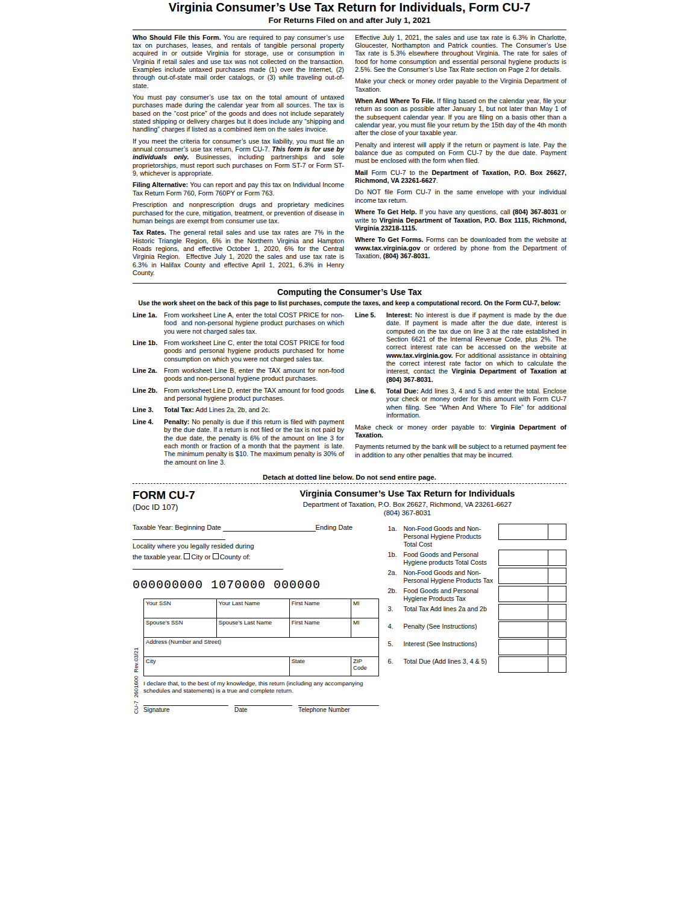Virginia Consumer’s Use Tax Return for Individuals, Form CU-7
For Returns Filed on and after July 1, 2021
Who Should File this Form. You are required to pay consumer’s use tax on purchases, leases, and rentals of tangible personal property acquired in or outside Virginia for storage, use or consumption in Virginia if retail sales and use tax was not collected on the transaction. Examples include untaxed purchases made (1) over the Internet, (2) through out-of-state mail order catalogs, or (3) while traveling out-of-state.
You must pay consumer’s use tax on the total amount of untaxed purchases made during the calendar year from all sources. The tax is based on the “cost price” of the goods and does not include separately stated shipping or delivery charges but it does include any “shipping and handling” charges if listed as a combined item on the sales invoice.
If you meet the criteria for consumer’s use tax liability, you must file an annual consumer’s use tax return, Form CU-7. This form is for use by individuals only. Businesses, including partnerships and sole proprietorships, must report such purchases on Form ST-7 or Form ST-9, whichever is appropriate.
Filing Alternative: You can report and pay this tax on Individual Income Tax Return Form 760, Form 760PY or Form 763.
Prescription and nonprescription drugs and proprietary medicines purchased for the cure, mitigation, treatment, or prevention of disease in human beings are exempt from consumer use tax.
Tax Rates. The general retail sales and use tax rates are 7% in the Historic Triangle Region, 6% in the Northern Virginia and Hampton Roads regions, and effective October 1, 2020, 6% for the Central Virginia Region. Effective July 1, 2020 the sales and use tax rate is 6.3% in Halifax County and effective April 1, 2021, 6.3% in Henry County.
Effective July 1, 2021, the sales and use tax rate is 6.3% in Charlotte, Gloucester, Northampton and Patrick counties. The Consumer’s Use Tax rate is 5.3% elsewhere throughout Virginia. The rate for sales of food for home consumption and essential personal hygiene products is 2.5%. See the Consumer’s Use Tax Rate section on Page 2 for details.
Make your check or money order payable to the Virginia Department of Taxation.
When And Where To File. If filing based on the calendar year, file your return as soon as possible after January 1, but not later than May 1 of the subsequent calendar year. If you are filing on a basis other than a calendar year, you must file your return by the 15th day of the 4th month after the close of your taxable year.
Penalty and interest will apply if the return or payment is late. Pay the balance due as computed on Form CU-7 by the due date. Payment must be enclosed with the form when filed.
Mail Form CU-7 to the Department of Taxation, P.O. Box 26627, Richmond, VA 23261-6627.
Do NOT file Form CU-7 in the same envelope with your individual income tax return.
Where To Get Help. If you have any questions, call (804) 367-8031 or write to Virginia Department of Taxation, P.O. Box 1115, Richmond, Virginia 23218-1115.
Where To Get Forms. Forms can be downloaded from the website at www.tax.virginia.gov or ordered by phone from the Department of Taxation, (804) 367-8031.
Computing the Consumer’s Use Tax
Use the work sheet on the back of this page to list purchases, compute the taxes, and keep a computational record. On the Form CU-7, below:
Line 1a.
From worksheet Line A, enter the total COST PRICE for non-food and non-personal hygiene product purchases on which you were not charged sales tax.
Line 1b.
From worksheet Line C, enter the total COST PRICE for food goods and personal hygiene products purchased for home consumption on which you were not charged sales tax.
Line 2a.
From worksheet Line B, enter the TAX amount for non-food goods and non-personal hygiene product purchases.
Line 2b.
From worksheet Line D, enter the TAX amount for food goods and personal hygiene product purchases.
Line 3.
Total Tax: Add Lines 2a, 2b, and 2c.
Line 4.
Penalty: No penalty is due if this return is filed with payment by the due date. If a return is not filed or the tax is not paid by the due date, the penalty is 6% of the amount on line 3 for each month or fraction of a month that the payment is late. The minimum penalty is $10. The maximum penalty is 30% of the amount on line 3.
Line 5.
Interest: No interest is due if payment is made by the due date. If payment is made after the due date, interest is computed on the tax due on line 3 at the rate established in Section 6621 of the Internal Revenue Code, plus 2%. The correct interest rate can be accessed on the website at www.tax.virginia.gov. For additional assistance in obtaining the correct interest rate factor on which to calculate the interest, contact the Virginia Department of Taxation at (804) 367-8031.
Line 6.
Total Due: Add lines 3, 4 and 5 and enter the total. Enclose your check or money order for this amount with Form CU-7 when filing. See “When And Where To File” for additional information.
Make check or money order payable to: Virginia Department of Taxation.
Payments returned by the bank will be subject to a returned payment fee in addition to any other penalties that may be incurred.
Detach at dotted line below. Do not send entire page.
FORM CU-7
(Doc ID 107)
Virginia Consumer’s Use Tax Return for Individuals
Department of Taxation, P.O. Box 26627, Richmond, VA 23261-6627
(804) 367-8031
Taxable Year: Beginning Date Ending Date
Locality where you legally resided during
the taxable year. City or County of:
000000000 1070000 000000
CU-7 2601600 Rev.03/21
| Your SSN | Your Last Name | First Name | MI |
| Spouse’s SSN | Spouse’s Last Name | First Name | MI |
| Address (Number and Street) |
| City | State | ZIP Code |
I declare that, to the best of my knowledge, this return (including any accompanying schedules and statements) is a true and complete return.
Signature
Date
Telephone Number
1a.
Non-Food Goods and Non-Personal Hygiene Products Total Cost
1b.
Food Goods and Personal Hygiene products Total Costs
2a.
Non-Food Goods and Non-Personal Hygiene Products Tax
2b.
Food Goods and Personal Hygiene Products Tax
3.
Total Tax Add lines 2a and 2b
4.
Penalty (See Instructions)
5.
Interest (See Instructions)
6.
Total Due (Add lines 3, 4 & 5)